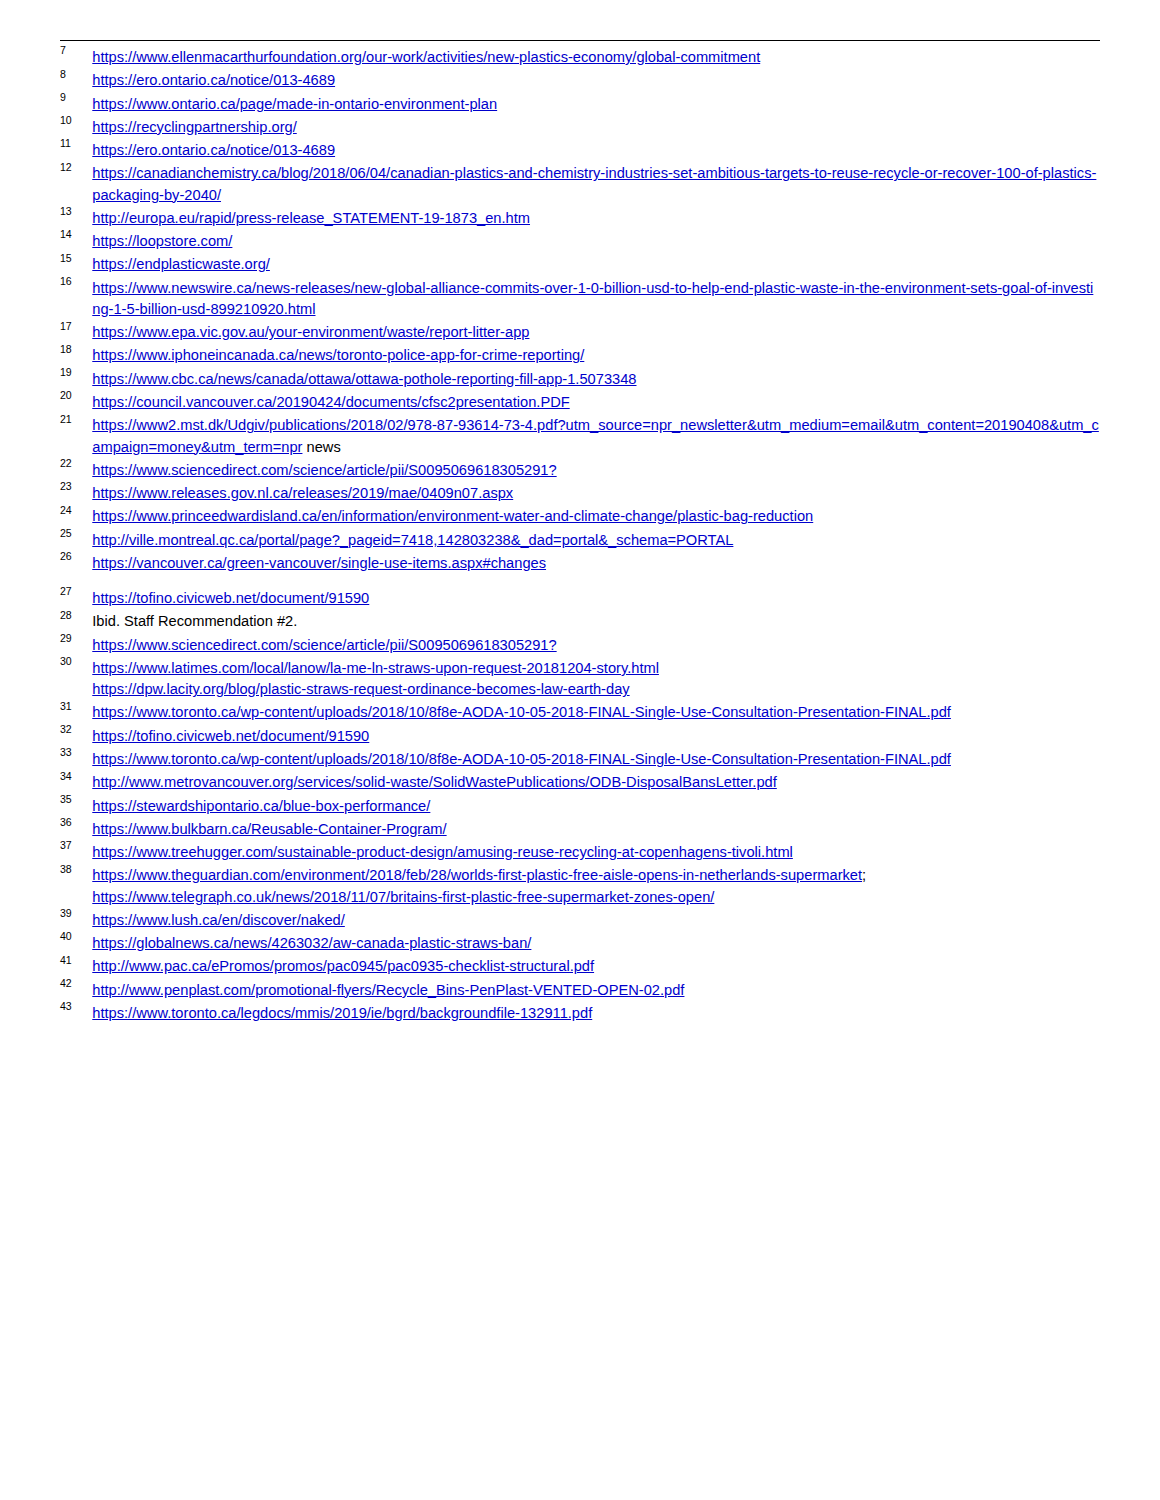https://www.ellenmacarthurfoundation.org/our-work/activities/new-plastics-economy/global-commitment
https://ero.ontario.ca/notice/013-4689
https://www.ontario.ca/page/made-in-ontario-environment-plan
https://recyclingpartnership.org/
https://ero.ontario.ca/notice/013-4689
https://canadianchemistry.ca/blog/2018/06/04/canadian-plastics-and-chemistry-industries-set-ambitious-targets-to-reuse-recycle-or-recover-100-of-plastics-packaging-by-2040/
http://europa.eu/rapid/press-release_STATEMENT-19-1873_en.htm
https://loopstore.com/
https://endplasticwaste.org/
https://www.newswire.ca/news-releases/new-global-alliance-commits-over-1-0-billion-usd-to-help-end-plastic-waste-in-the-environment-sets-goal-of-investing-1-5-billion-usd-899210920.html
https://www.epa.vic.gov.au/your-environment/waste/report-litter-app
https://www.iphoneincanada.ca/news/toronto-police-app-for-crime-reporting/
https://www.cbc.ca/news/canada/ottawa/ottawa-pothole-reporting-fill-app-1.5073348
https://council.vancouver.ca/20190424/documents/cfsc2presentation.PDF
https://www2.mst.dk/Udgiv/publications/2018/02/978-87-93614-73-4.pdf?utm_source=npr_newsletter&utm_medium=email&utm_content=20190408&utm_campaign=money&utm_term=npr news
https://www.sciencedirect.com/science/article/pii/S0095069618305291?
https://www.releases.gov.nl.ca/releases/2019/mae/0409n07.aspx
https://www.princeedwardisland.ca/en/information/environment-water-and-climate-change/plastic-bag-reduction
http://ville.montreal.qc.ca/portal/page?_pageid=7418,142803238&_dad=portal&_schema=PORTAL
https://vancouver.ca/green-vancouver/single-use-items.aspx#changes
https://tofino.civicweb.net/document/91590
Ibid. Staff Recommendation #2.
https://www.sciencedirect.com/science/article/pii/S0095069618305291?
https://www.latimes.com/local/lanow/la-me-ln-straws-upon-request-20181204-story.html
https://dpw.lacity.org/blog/plastic-straws-request-ordinance-becomes-law-earth-day
https://www.toronto.ca/wp-content/uploads/2018/10/8f8e-AODA-10-05-2018-FINAL-Single-Use-Consultation-Presentation-FINAL.pdf
https://tofino.civicweb.net/document/91590
https://www.toronto.ca/wp-content/uploads/2018/10/8f8e-AODA-10-05-2018-FINAL-Single-Use-Consultation-Presentation-FINAL.pdf
http://www.metrovancouver.org/services/solid-waste/SolidWastePublications/ODB-DisposalBansLetter.pdf
https://stewardshipontario.ca/blue-box-performance/
https://www.bulkbarn.ca/Reusable-Container-Program/
https://www.treehugger.com/sustainable-product-design/amusing-reuse-recycling-at-copenhagens-tivoli.html
https://www.theguardian.com/environment/2018/feb/28/worlds-first-plastic-free-aisle-opens-in-netherlands-supermarket;
https://www.telegraph.co.uk/news/2018/11/07/britains-first-plastic-free-supermarket-zones-open/
https://www.lush.ca/en/discover/naked/
https://globalnews.ca/news/4263032/aw-canada-plastic-straws-ban/
http://www.pac.ca/ePromos/promos/pac0945/pac0935-checklist-structural.pdf
http://www.penplast.com/promotional-flyers/Recycle_Bins-PenPlast-VENTED-OPEN-02.pdf
https://www.toronto.ca/legdocs/mmis/2019/ie/bgrd/backgroundfile-132911.pdf